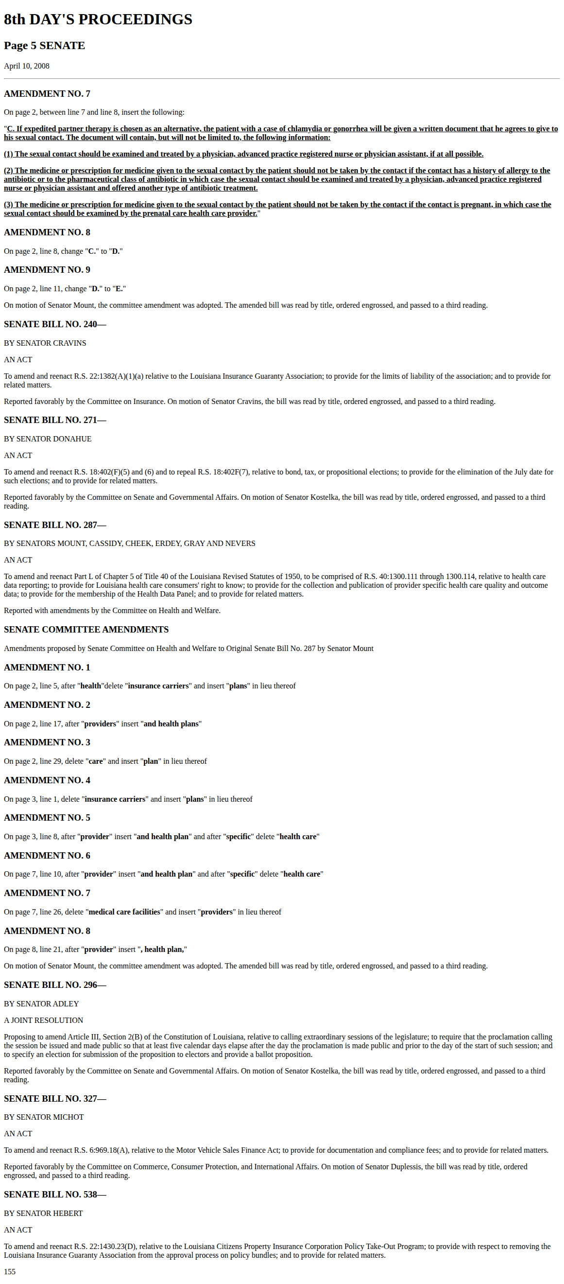8th DAY'S PROCEEDINGS
Page 5 SENATE
April 10, 2008
AMENDMENT NO. 7
On page 2, between line 7 and line 8, insert the following:
"C. If expedited partner therapy is chosen as an alternative, the patient with a case of chlamydia or gonorrhea will be given a written document that he agrees to give to his sexual contact. The document will contain, but will not be limited to, the following information:
(1) The sexual contact should be examined and treated by a physician, advanced practice registered nurse or physician assistant, if at all possible.
(2) The medicine or prescription for medicine given to the sexual contact by the patient should not be taken by the contact if the contact has a history of allergy to the antibiotic or to the pharmaceutical class of antibiotic in which case the sexual contact should be examined and treated by a physician, advanced practice registered nurse or physician assistant and offered another type of antibiotic treatment.
(3) The medicine or prescription for medicine given to the sexual contact by the patient should not be taken by the contact if the contact is pregnant, in which case the sexual contact should be examined by the prenatal care health care provider."
AMENDMENT NO. 8
On page 2, line 8, change "C." to "D."
AMENDMENT NO. 9
On page 2, line 11, change "D." to "E."
On motion of Senator Mount, the committee amendment was adopted. The amended bill was read by title, ordered engrossed, and passed to a third reading.
SENATE BILL NO. 240—
BY SENATOR CRAVINS
AN ACT
To amend and reenact R.S. 22:1382(A)(1)(a) relative to the Louisiana Insurance Guaranty Association; to provide for the limits of liability of the association; and to provide for related matters.
Reported favorably by the Committee on Insurance. On motion of Senator Cravins, the bill was read by title, ordered engrossed, and passed to a third reading.
SENATE BILL NO. 271—
BY SENATOR DONAHUE
AN ACT
To amend and reenact R.S. 18:402(F)(5) and (6) and to repeal R.S. 18:402F(7), relative to bond, tax, or propositional elections; to provide for the elimination of the July date for such elections; and to provide for related matters.
Reported favorably by the Committee on Senate and Governmental Affairs. On motion of Senator Kostelka, the bill was read by title, ordered engrossed, and passed to a third reading.
SENATE BILL NO. 287—
BY SENATORS MOUNT, CASSIDY, CHEEK, ERDEY, GRAY AND NEVERS
AN ACT
To amend and reenact Part L of Chapter 5 of Title 40 of the Louisiana Revised Statutes of 1950, to be comprised of R.S. 40:1300.111 through 1300.114, relative to health care data reporting; to provide for Louisiana health care consumers' right to know; to provide for the collection and publication of provider specific health care quality and outcome data; to provide for the membership of the Health Data Panel; and to provide for related matters.
Reported with amendments by the Committee on Health and Welfare.
SENATE COMMITTEE AMENDMENTS
Amendments proposed by Senate Committee on Health and Welfare to Original Senate Bill No. 287 by Senator Mount
AMENDMENT NO. 1
On page 2, line 5, after "health"delete "insurance carriers" and insert "plans" in lieu thereof
AMENDMENT NO. 2
On page 2, line 17, after "providers" insert "and health plans"
AMENDMENT NO. 3
On page 2, line 29, delete "care" and insert "plan" in lieu thereof
AMENDMENT NO. 4
On page 3, line 1, delete "insurance carriers" and insert "plans" in lieu thereof
AMENDMENT NO. 5
On page 3, line 8, after "provider" insert "and health plan" and after "specific" delete "health care"
AMENDMENT NO. 6
On page 7, line 10, after "provider" insert "and health plan" and after "specific" delete "health care"
AMENDMENT NO. 7
On page 7, line 26, delete "medical care facilities" and insert "providers" in lieu thereof
AMENDMENT NO. 8
On page 8, line 21, after "provider" insert ", health plan,"
On motion of Senator Mount, the committee amendment was adopted. The amended bill was read by title, ordered engrossed, and passed to a third reading.
SENATE BILL NO. 296—
BY SENATOR ADLEY
A JOINT RESOLUTION
Proposing to amend Article III, Section 2(B) of the Constitution of Louisiana, relative to calling extraordinary sessions of the legislature; to require that the proclamation calling the session be issued and made public so that at least five calendar days elapse after the day the proclamation is made public and prior to the day of the start of such session; and to specify an election for submission of the proposition to electors and provide a ballot proposition.
Reported favorably by the Committee on Senate and Governmental Affairs. On motion of Senator Kostelka, the bill was read by title, ordered engrossed, and passed to a third reading.
SENATE BILL NO. 327—
BY SENATOR MICHOT
AN ACT
To amend and reenact R.S. 6:969.18(A), relative to the Motor Vehicle Sales Finance Act; to provide for documentation and compliance fees; and to provide for related matters.
Reported favorably by the Committee on Commerce, Consumer Protection, and International Affairs. On motion of Senator Duplessis, the bill was read by title, ordered engrossed, and passed to a third reading.
SENATE BILL NO. 538—
BY SENATOR HEBERT
AN ACT
To amend and reenact R.S. 22:1430.23(D), relative to the Louisiana Citizens Property Insurance Corporation Policy Take-Out Program; to provide with respect to removing the Louisiana Insurance Guaranty Association from the approval process on policy bundles; and to provide for related matters.
155